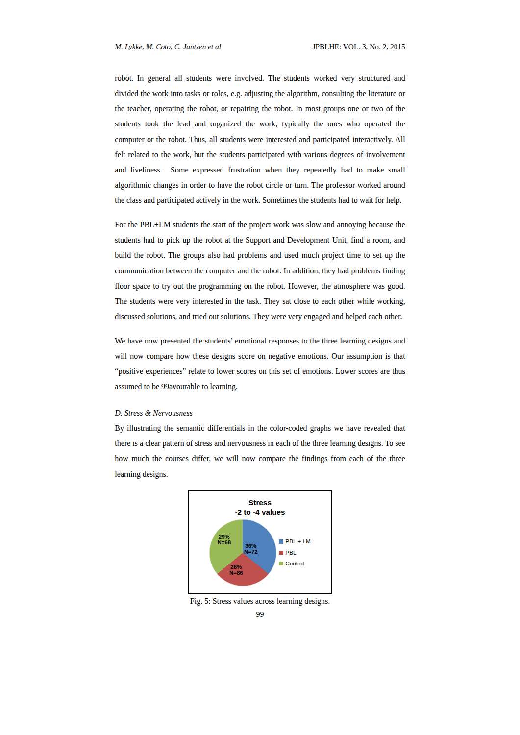M. Lykke, M. Coto, C. Jantzen et al JPBLHE: VOL. 3, No. 2, 2015
robot. In general all students were involved. The students worked very structured and divided the work into tasks or roles, e.g. adjusting the algorithm, consulting the literature or the teacher, operating the robot, or repairing the robot. In most groups one or two of the students took the lead and organized the work; typically the ones who operated the computer or the robot. Thus, all students were interested and participated interactively. All felt related to the work, but the students participated with various degrees of involvement and liveliness. Some expressed frustration when they repeatedly had to make small algorithmic changes in order to have the robot circle or turn. The professor worked around the class and participated actively in the work. Sometimes the students had to wait for help.
For the PBL+LM students the start of the project work was slow and annoying because the students had to pick up the robot at the Support and Development Unit, find a room, and build the robot. The groups also had problems and used much project time to set up the communication between the computer and the robot. In addition, they had problems finding floor space to try out the programming on the robot. However, the atmosphere was good. The students were very interested in the task. They sat close to each other while working, discussed solutions, and tried out solutions. They were very engaged and helped each other.
We have now presented the students’ emotional responses to the three learning designs and will now compare how these designs score on negative emotions. Our assumption is that “positive experiences” relate to lower scores on this set of emotions. Lower scores are thus assumed to be 99avourable to learning.
D. Stress & Nervousness
By illustrating the semantic differentials in the color-coded graphs we have revealed that there is a clear pattern of stress and nervousness in each of the three learning designs. To see how much the courses differ, we will now compare the findings from each of the three learning designs.
Stress
-2 to -4 values
36%
N=72
28%
N=86
29%
N=68
PBL + LM
PBL
Control
Fig. 5: Stress values across learning designs.
99